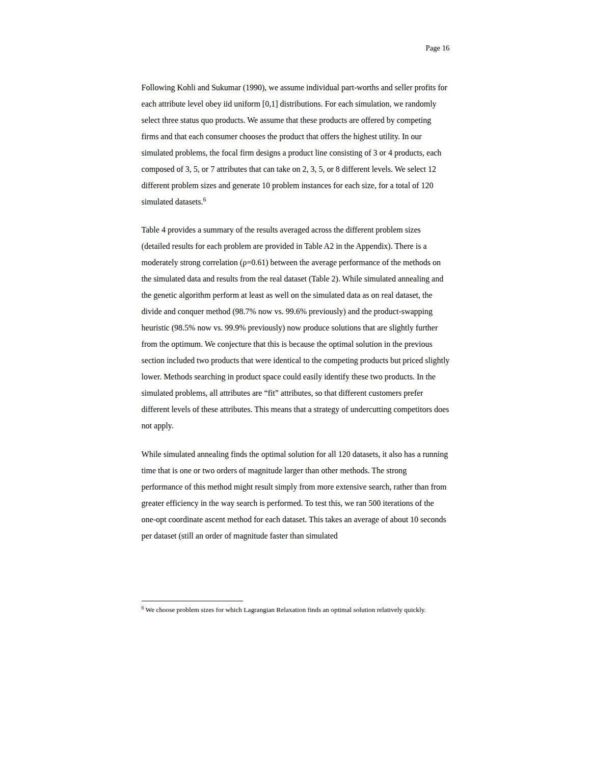Page 16
Following Kohli and Sukumar (1990), we assume individual part-worths and seller profits for each attribute level obey iid uniform [0,1] distributions. For each simulation, we randomly select three status quo products. We assume that these products are offered by competing firms and that each consumer chooses the product that offers the highest utility. In our simulated problems, the focal firm designs a product line consisting of 3 or 4 products, each composed of 3, 5, or 7 attributes that can take on 2, 3, 5, or 8 different levels. We select 12 different problem sizes and generate 10 problem instances for each size, for a total of 120 simulated datasets.6
Table 4 provides a summary of the results averaged across the different problem sizes (detailed results for each problem are provided in Table A2 in the Appendix). There is a moderately strong correlation (ρ=0.61) between the average performance of the methods on the simulated data and results from the real dataset (Table 2). While simulated annealing and the genetic algorithm perform at least as well on the simulated data as on real dataset, the divide and conquer method (98.7% now vs. 99.6% previously) and the product-swapping heuristic (98.5% now vs. 99.9% previously) now produce solutions that are slightly further from the optimum. We conjecture that this is because the optimal solution in the previous section included two products that were identical to the competing products but priced slightly lower. Methods searching in product space could easily identify these two products. In the simulated problems, all attributes are “fit” attributes, so that different customers prefer different levels of these attributes. This means that a strategy of undercutting competitors does not apply.
While simulated annealing finds the optimal solution for all 120 datasets, it also has a running time that is one or two orders of magnitude larger than other methods. The strong performance of this method might result simply from more extensive search, rather than from greater efficiency in the way search is performed. To test this, we ran 500 iterations of the one-opt coordinate ascent method for each dataset. This takes an average of about 10 seconds per dataset (still an order of magnitude faster than simulated
6 We choose problem sizes for which Lagrangian Relaxation finds an optimal solution relatively quickly.